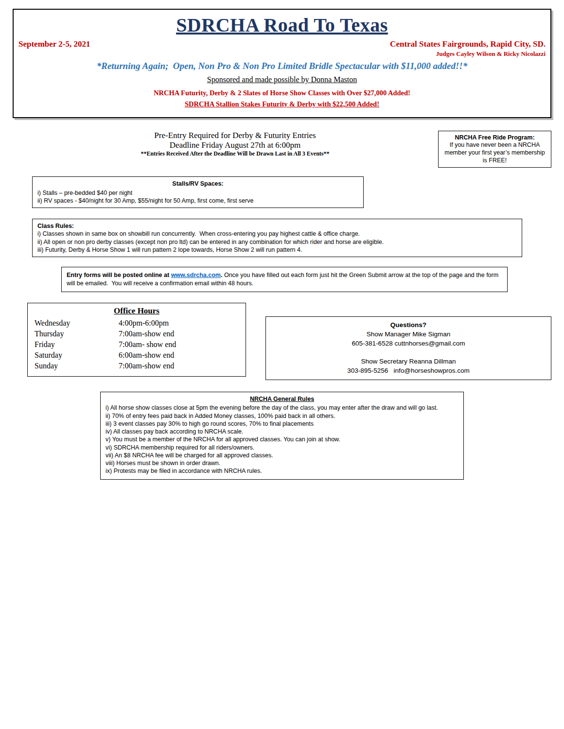SDRCHA Road To Texas
September 2-5, 2021 Central States Fairgrounds, Rapid City, SD.
Judges Cayley Wilson & Ricky Nicolazzi
*Returning Again; Open, Non Pro & Non Pro Limited Bridle Spectacular with $11,000 added!!*
Sponsored and made possible by Donna Maston
NRCHA Futurity, Derby & 2 Slates of Horse Show Classes with Over $27,000 Added!
SDRCHA Stallion Stakes Futurity & Derby with $22,500 Added!
Pre-Entry Required for Derby & Futurity Entries
Deadline Friday August 27th at 6:00pm
**Entries Received After the Deadline Will be Drawn Last in All 3 Events**
NRCHA Free Ride Program:
If you have never been a NRCHA member your first year’s membership is FREE!
Stalls/RV Spaces:
i) Stalls – pre-bedded $40 per night
ii) RV spaces - $40/night for 30 Amp, $55/night for 50 Amp, first come, first serve
Class Rules:
i) Classes shown in same box on showbill run concurrently. When cross-entering you pay highest cattle & office charge.
ii) All open or non pro derby classes (except non pro ltd) can be entered in any combination for which rider and horse are eligible.
iii) Futurity, Derby & Horse Show 1 will run pattern 2 lope towards, Horse Show 2 will run pattern 4.
Entry forms will be posted online at www.sdrcha.com. Once you have filled out each form just hit the Green Submit arrow at the top of the page and the form will be emailed. You will receive a confirmation email within 48 hours.
Office Hours
| Wednesday | 4:00pm-6:00pm |
| Thursday | 7:00am-show end |
| Friday | 7:00am- show end |
| Saturday | 6:00am-show end |
| Sunday | 7:00am-show end |
Questions?
Show Manager Mike Sigman
605-381-6528 cuttnhorses@gmail.com
Show Secretary Reanna Dillman
303-895-5256 info@horseshowpros.com
NRCHA General Rules
i) All horse show classes close at 5pm the evening before the day of the class, you may enter after the draw and will go last.
ii) 70% of entry fees paid back in Added Money classes, 100% paid back in all others.
iii) 3 event classes pay 30% to high go round scores, 70% to final placements
iv) All classes pay back according to NRCHA scale.
v) You must be a member of the NRCHA for all approved classes. You can join at show.
vi) SDRCHA membership required for all riders/owners.
vii) An $8 NRCHA fee will be charged for all approved classes.
viii) Horses must be shown in order drawn.
ix) Protests may be filed in accordance with NRCHA rules.